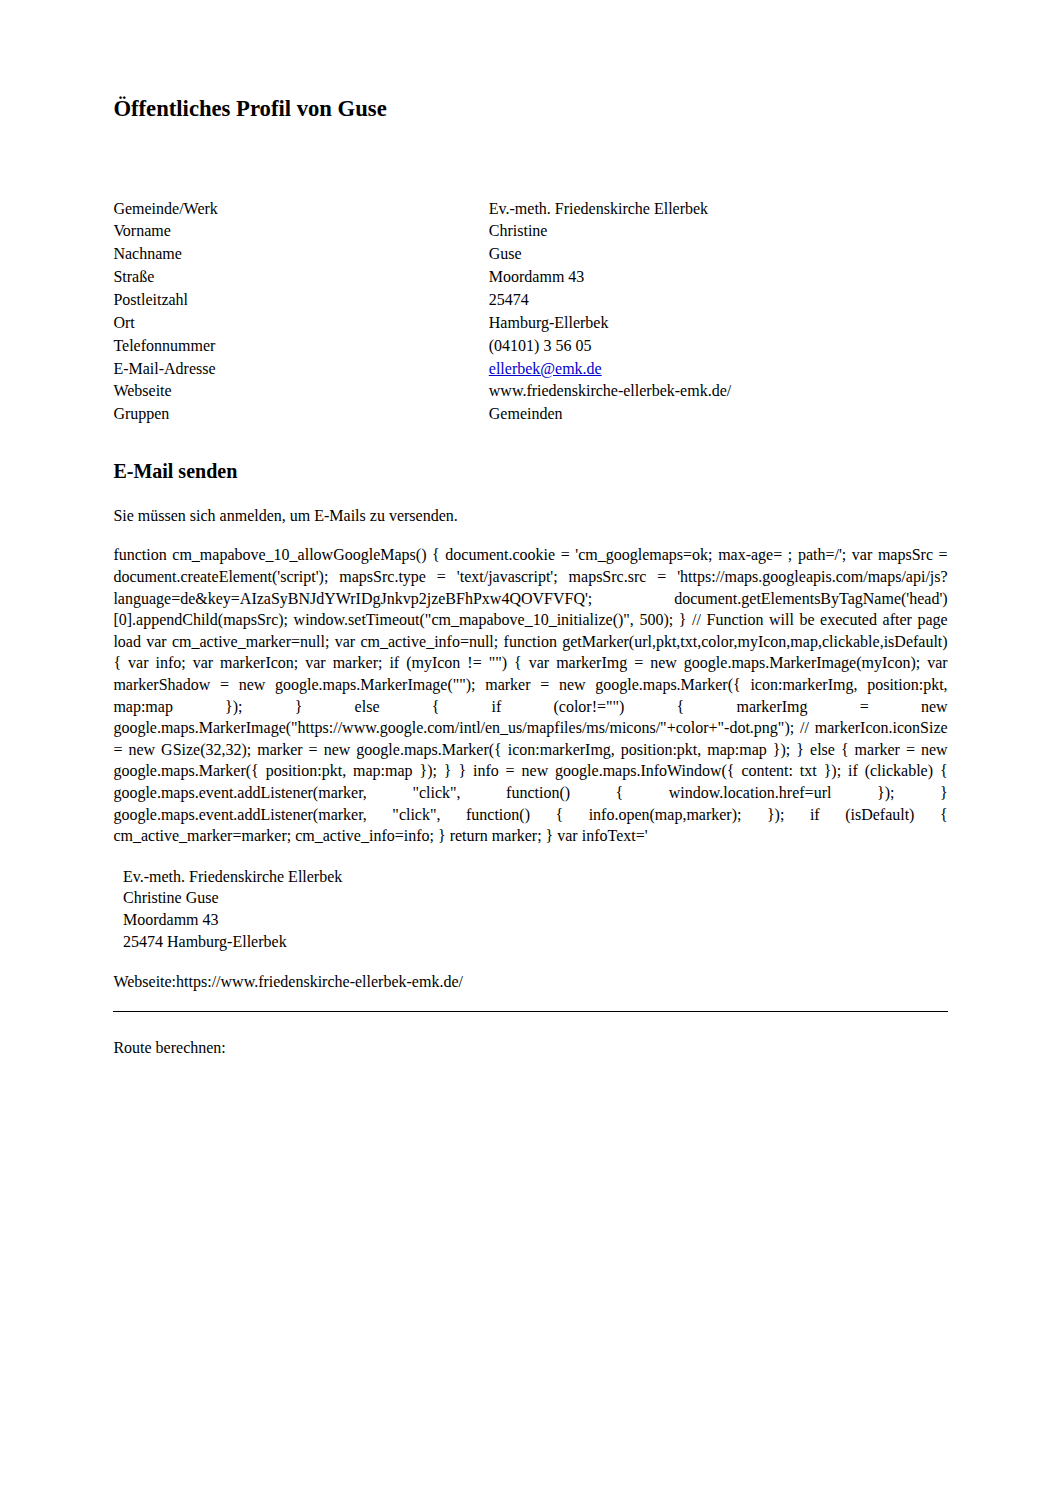Öffentliches Profil von Guse
| Gemeinde/Werk | Ev.-meth. Friedenskirche Ellerbek |
| Vorname | Christine |
| Nachname | Guse |
| Straße | Moordamm 43 |
| Postleitzahl | 25474 |
| Ort | Hamburg-Ellerbek |
| Telefonnummer | (04101) 3 56 05 |
| E-Mail-Adresse | ellerbek@emk.de |
| Webseite | www.friedenskirche-ellerbek-emk.de/ |
| Gruppen | Gemeinden |
E-Mail senden
Sie müssen sich anmelden, um E-Mails zu versenden.
function cm_mapabove_10_allowGoogleMaps() { document.cookie = 'cm_googlemaps=ok; max-age= ; path=/'; var mapsSrc = document.createElement('script'); mapsSrc.type = 'text/javascript'; mapsSrc.src = 'https://maps.googleapis.com/maps/api/js?language=de&key=AIzaSyBNJdYWrIDgJnkvp2jzeBFhPxw4QOVFVFQ'; document.getElementsByTagName('head')[0].appendChild(mapsSrc); window.setTimeout("cm_mapabove_10_initialize()", 500); } // Function will be executed after page load var cm_active_marker=null; var cm_active_info=null; function getMarker(url,pkt,txt,color,myIcon,map,clickable,isDefault) { var info; var markerIcon; var marker; if (myIcon != "") { var markerImg = new google.maps.MarkerImage(myIcon); var markerShadow = new google.maps.MarkerImage(""); marker = new google.maps.Marker({ icon:markerImg, position:pkt, map:map }); } else { if (color!="") { markerImg = new google.maps.MarkerImage("https://www.google.com/intl/en_us/mapfiles/ms/micons/"+color+"-dot.png"); // markerIcon.iconSize = new GSize(32,32); marker = new google.maps.Marker({ icon:markerImg, position:pkt, map:map }); } else { marker = new google.maps.Marker({ position:pkt, map:map }); } } info = new google.maps.InfoWindow({ content: txt }); if (clickable) { google.maps.event.addListener(marker, "click", function() { window.location.href=url }); } google.maps.event.addListener(marker, "click", function() { info.open(map,marker); }); if (isDefault) { cm_active_marker=marker; cm_active_info=info; } return marker; } var infoText='
Ev.-meth. Friedenskirche Ellerbek
Christine Guse
Moordamm 43
25474 Hamburg-Ellerbek
Webseite:https://www.friedenskirche-ellerbek-emk.de/
Route berechnen: